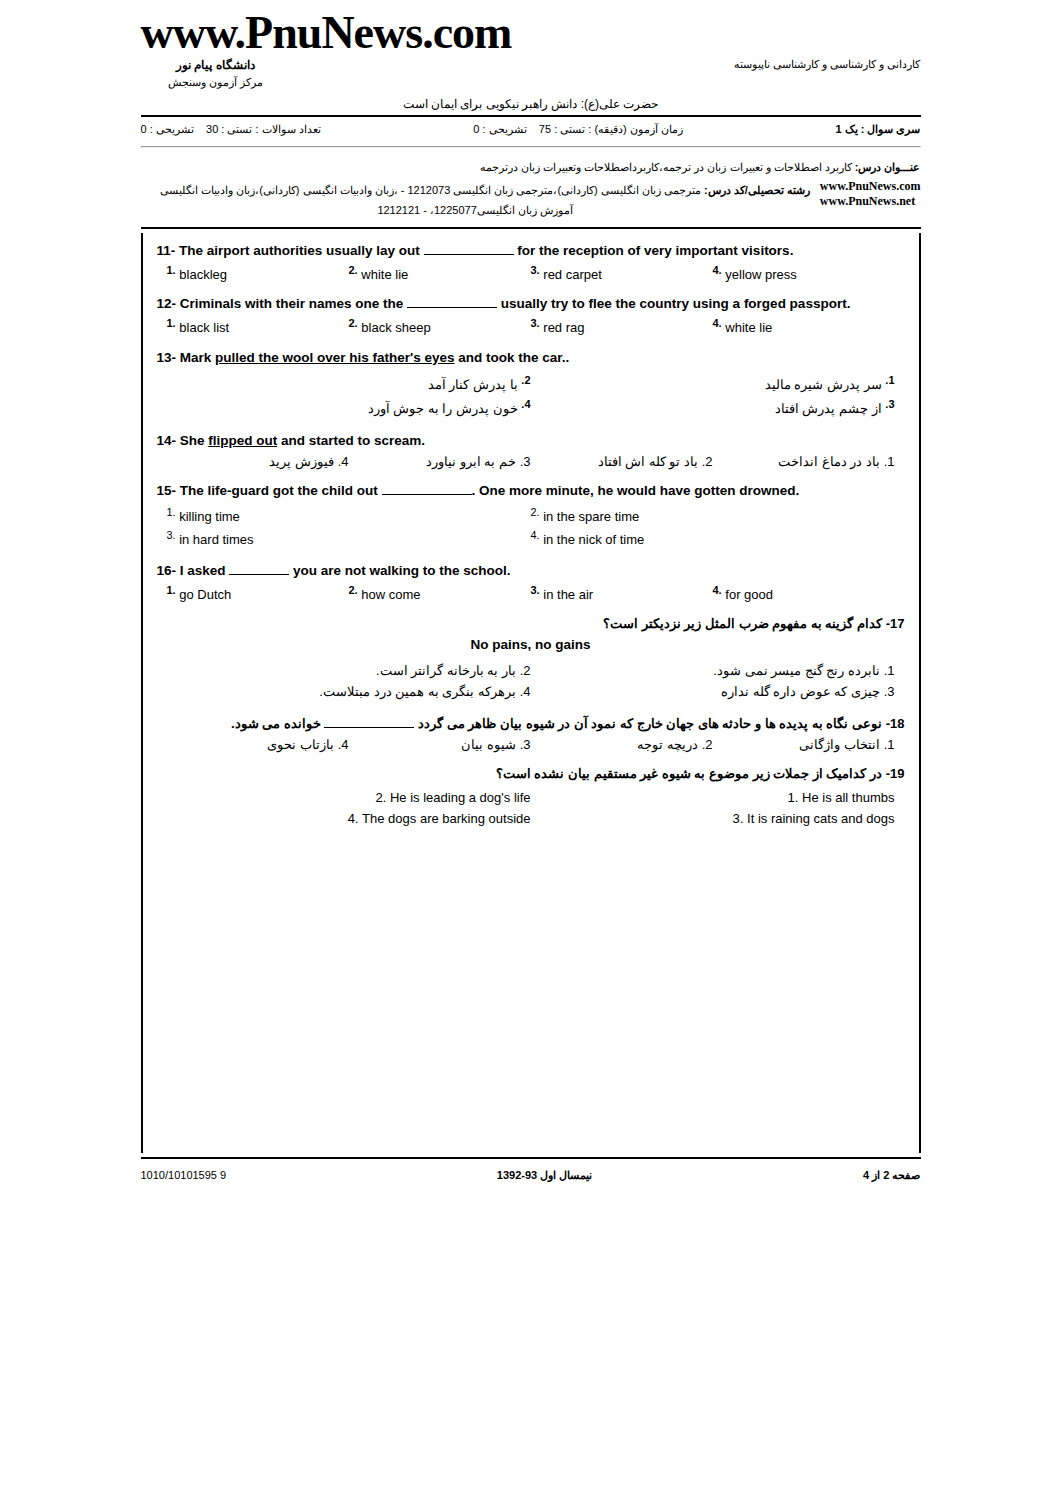www.PnuNews.com
کاردانی و کارشناسی و کارشناسی ناپیوسته
دانشگاه پیام نور
مرکز آزمون وسنجش
حضرت علی(ع): دانش راهبر نیکویی برای ایمان است
سری سوال : یک 1
زمان آزمون (دقیقه) : تستی : 75 تشریحی : 0
تعداد سوالات : تستی : 30 تشریحی : 0
عنـــوان درس: کاربرد اصطلاحات و تعبیرات زبان در ترجمه،کاربرداصطلاحات وتعبیرات زبان درترجمه
www.PnuNews.com
www.PnuNews.net
رشته تحصیلی/کد درس: مترجمی زبان انگلیسی (کاردانی)،مترجمی زبان انگلیسی 1212073 - ،زبان وادبیات انگیسی (کاردانی)،زبان وادبیات انگلیسی
آموزش زبان انگلیسی1225077، - 1212121
11- The airport authorities usually lay out for the reception of very important visitors.
1. blackleg
2. white lie
3. red carpet
4. yellow press
12- Criminals with their names one the usually try to flee the country using a forged passport.
1. black list
2. black sheep
3. red rag
4. white lie
13- Mark pulled the wool over his father's eyes and took the car..
1. سر پدرش شیره مالید
2. با پدرش کنار آمد
3. از چشم پدرش افتاد
4. خون پدرش را به جوش آورد
14- She flipped out and started to scream.
1. باد در دماغ انداخت
2. باد تو کله اش افتاد
3. خم به ابرو نیاورد
4. فیوزش پرید
15- The life-guard got the child out . One more minute, he would have gotten drowned.
1. killing time
2. in the spare time
3. in hard times
4. in the nick of time
16- I asked you are not walking to the school.
1. go Dutch
2. how come
3. in the air
4. for good
17- کدام گزینه به مفهوم ضرب المثل زیر نزدیکتر است؟
No pains, no gains
1. نابرده رنج گنج میسر نمی شود.
2. بار به بارخانه گرانتر است.
3. چیزی که عوض داره گله نداره
4. برهرکه بنگری به همین درد مبتلاست.
18- نوعی نگاه به پدیده ها و حادثه های جهان خارج که نمود آن در شیوه بیان ظاهر می گردد خوانده می شود.
1. انتخاب واژگانی
2. دریچه توجه
3. شیوه بیان
4. بازتاب نحوی
19- در کدامیک از جملات زیر موضوع به شیوه غیر مستقیم بیان نشده است؟
He is all thumbs .1
He is leading a dog's life .2
It is raining cats and dogs .3
The dogs are barking outside .4
صفحه 2 از 4
نیمسال اول 93-1392
1010/10101595 9